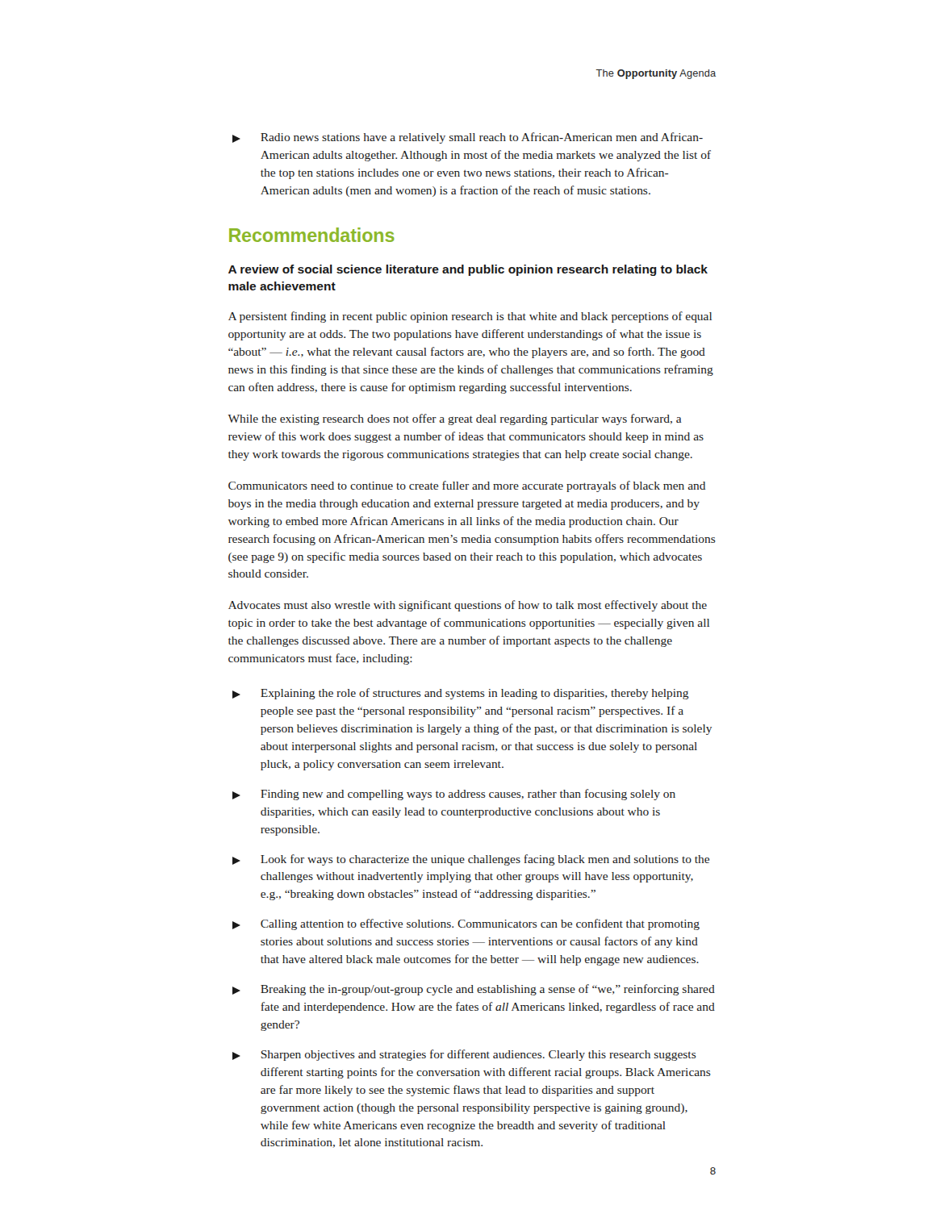The Opportunity Agenda
Radio news stations have a relatively small reach to African-American men and African-American adults altogether. Although in most of the media markets we analyzed the list of the top ten stations includes one or even two news stations, their reach to African-American adults (men and women) is a fraction of the reach of music stations.
Recommendations
A review of social science literature and public opinion research relating to black male achievement
A persistent finding in recent public opinion research is that white and black perceptions of equal opportunity are at odds. The two populations have different understandings of what the issue is “about” — i.e., what the relevant causal factors are, who the players are, and so forth. The good news in this finding is that since these are the kinds of challenges that communications reframing can often address, there is cause for optimism regarding successful interventions.
While the existing research does not offer a great deal regarding particular ways forward, a review of this work does suggest a number of ideas that communicators should keep in mind as they work towards the rigorous communications strategies that can help create social change.
Communicators need to continue to create fuller and more accurate portrayals of black men and boys in the media through education and external pressure targeted at media producers, and by working to embed more African Americans in all links of the media production chain. Our research focusing on African-American men’s media consumption habits offers recommendations (see page 9) on specific media sources based on their reach to this population, which advocates should consider.
Advocates must also wrestle with significant questions of how to talk most effectively about the topic in order to take the best advantage of communications opportunities — especially given all the challenges discussed above. There are a number of important aspects to the challenge communicators must face, including:
Explaining the role of structures and systems in leading to disparities, thereby helping people see past the “personal responsibility” and “personal racism” perspectives. If a person believes discrimination is largely a thing of the past, or that discrimination is solely about interpersonal slights and personal racism, or that success is due solely to personal pluck, a policy conversation can seem irrelevant.
Finding new and compelling ways to address causes, rather than focusing solely on disparities, which can easily lead to counterproductive conclusions about who is responsible.
Look for ways to characterize the unique challenges facing black men and solutions to the challenges without inadvertently implying that other groups will have less opportunity, e.g., “breaking down obstacles” instead of “addressing disparities.”
Calling attention to effective solutions. Communicators can be confident that promoting stories about solutions and success stories — interventions or causal factors of any kind that have altered black male outcomes for the better — will help engage new audiences.
Breaking the in-group/out-group cycle and establishing a sense of “we,” reinforcing shared fate and interdependence. How are the fates of all Americans linked, regardless of race and gender?
Sharpen objectives and strategies for different audiences. Clearly this research suggests different starting points for the conversation with different racial groups. Black Americans are far more likely to see the systemic flaws that lead to disparities and support government action (though the personal responsibility perspective is gaining ground), while few white Americans even recognize the breadth and severity of traditional discrimination, let alone institutional racism.
8